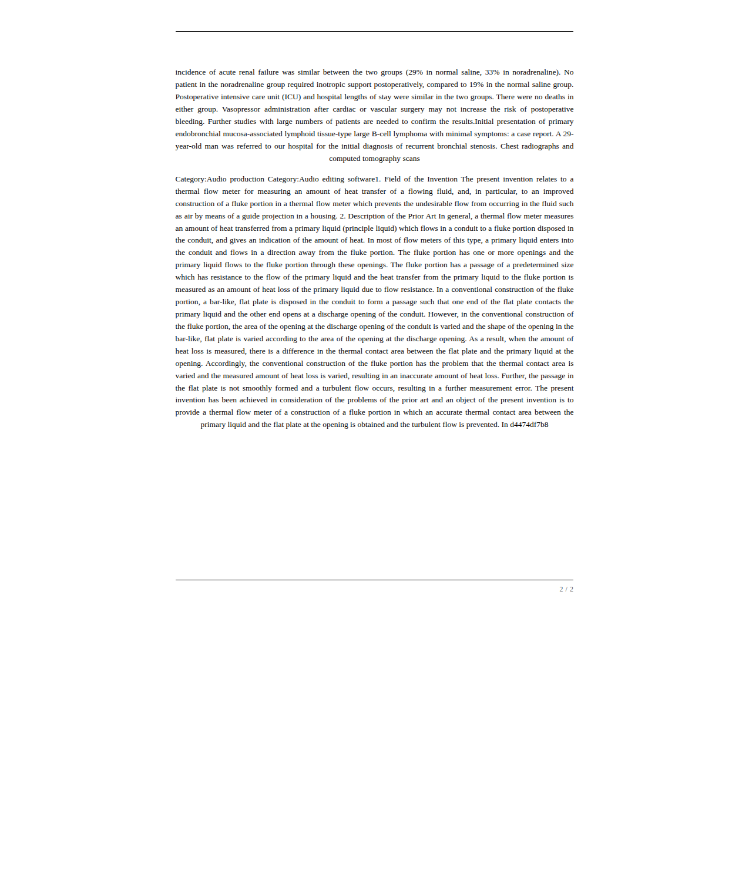incidence of acute renal failure was similar between the two groups (29% in normal saline, 33% in noradrenaline). No patient in the noradrenaline group required inotropic support postoperatively, compared to 19% in the normal saline group. Postoperative intensive care unit (ICU) and hospital lengths of stay were similar in the two groups. There were no deaths in either group. Vasopressor administration after cardiac or vascular surgery may not increase the risk of postoperative bleeding. Further studies with large numbers of patients are needed to confirm the results.Initial presentation of primary endobronchial mucosa-associated lymphoid tissue-type large B-cell lymphoma with minimal symptoms: a case report. A 29-year-old man was referred to our hospital for the initial diagnosis of recurrent bronchial stenosis. Chest radiographs and computed tomography scans
Category:Audio production Category:Audio editing software1. Field of the Invention The present invention relates to a thermal flow meter for measuring an amount of heat transfer of a flowing fluid, and, in particular, to an improved construction of a fluke portion in a thermal flow meter which prevents the undesirable flow from occurring in the fluid such as air by means of a guide projection in a housing. 2. Description of the Prior Art In general, a thermal flow meter measures an amount of heat transferred from a primary liquid (principle liquid) which flows in a conduit to a fluke portion disposed in the conduit, and gives an indication of the amount of heat. In most of flow meters of this type, a primary liquid enters into the conduit and flows in a direction away from the fluke portion. The fluke portion has one or more openings and the primary liquid flows to the fluke portion through these openings. The fluke portion has a passage of a predetermined size which has resistance to the flow of the primary liquid and the heat transfer from the primary liquid to the fluke portion is measured as an amount of heat loss of the primary liquid due to flow resistance. In a conventional construction of the fluke portion, a bar-like, flat plate is disposed in the conduit to form a passage such that one end of the flat plate contacts the primary liquid and the other end opens at a discharge opening of the conduit. However, in the conventional construction of the fluke portion, the area of the opening at the discharge opening of the conduit is varied and the shape of the opening in the bar-like, flat plate is varied according to the area of the opening at the discharge opening. As a result, when the amount of heat loss is measured, there is a difference in the thermal contact area between the flat plate and the primary liquid at the opening. Accordingly, the conventional construction of the fluke portion has the problem that the thermal contact area is varied and the measured amount of heat loss is varied, resulting in an inaccurate amount of heat loss. Further, the passage in the flat plate is not smoothly formed and a turbulent flow occurs, resulting in a further measurement error. The present invention has been achieved in consideration of the problems of the prior art and an object of the present invention is to provide a thermal flow meter of a construction of a fluke portion in which an accurate thermal contact area between the primary liquid and the flat plate at the opening is obtained and the turbulent flow is prevented. In d4474df7b8
2 / 2